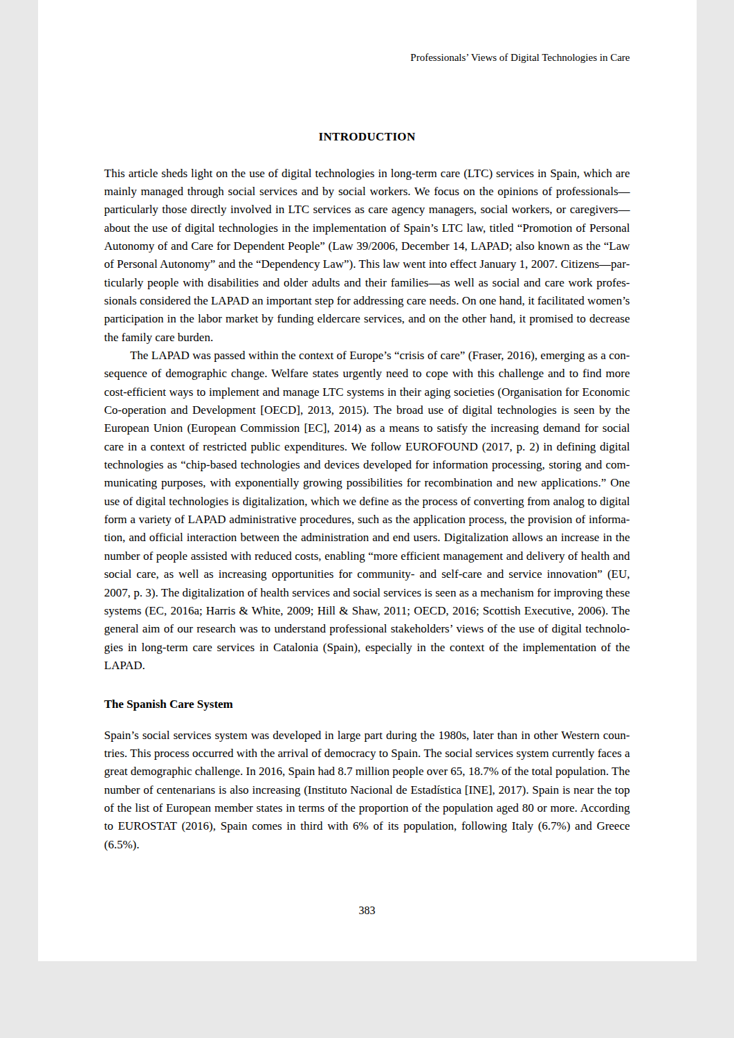Professionals’ Views of Digital Technologies in Care
INTRODUCTION
This article sheds light on the use of digital technologies in long-term care (LTC) services in Spain, which are mainly managed through social services and by social workers. We focus on the opinions of professionals—particularly those directly involved in LTC services as care agency managers, social workers, or caregivers—about the use of digital technologies in the implementation of Spain’s LTC law, titled “Promotion of Personal Autonomy of and Care for Dependent People” (Law 39/2006, December 14, LAPAD; also known as the “Law of Personal Autonomy” and the “Dependency Law”). This law went into effect January 1, 2007. Citizens—particularly people with disabilities and older adults and their families—as well as social and care work professionals considered the LAPAD an important step for addressing care needs. On one hand, it facilitated women’s participation in the labor market by funding eldercare services, and on the other hand, it promised to decrease the family care burden.
The LAPAD was passed within the context of Europe’s “crisis of care” (Fraser, 2016), emerging as a consequence of demographic change. Welfare states urgently need to cope with this challenge and to find more cost-efficient ways to implement and manage LTC systems in their aging societies (Organisation for Economic Co-operation and Development [OECD], 2013, 2015). The broad use of digital technologies is seen by the European Union (European Commission [EC], 2014) as a means to satisfy the increasing demand for social care in a context of restricted public expenditures. We follow EUROFOUND (2017, p. 2) in defining digital technologies as “chip-based technologies and devices developed for information processing, storing and communicating purposes, with exponentially growing possibilities for recombination and new applications.” One use of digital technologies is digitalization, which we define as the process of converting from analog to digital form a variety of LAPAD administrative procedures, such as the application process, the provision of information, and official interaction between the administration and end users. Digitalization allows an increase in the number of people assisted with reduced costs, enabling “more efficient management and delivery of health and social care, as well as increasing opportunities for community- and self-care and service innovation” (EU, 2007, p. 3). The digitalization of health services and social services is seen as a mechanism for improving these systems (EC, 2016a; Harris & White, 2009; Hill & Shaw, 2011; OECD, 2016; Scottish Executive, 2006). The general aim of our research was to understand professional stakeholders’ views of the use of digital technologies in long-term care services in Catalonia (Spain), especially in the context of the implementation of the LAPAD.
The Spanish Care System
Spain’s social services system was developed in large part during the 1980s, later than in other Western countries. This process occurred with the arrival of democracy to Spain. The social services system currently faces a great demographic challenge. In 2016, Spain had 8.7 million people over 65, 18.7% of the total population. The number of centenarians is also increasing (Instituto Nacional de Estadística [INE], 2017). Spain is near the top of the list of European member states in terms of the proportion of the population aged 80 or more. According to EUROSTAT (2016), Spain comes in third with 6% of its population, following Italy (6.7%) and Greece (6.5%).
383